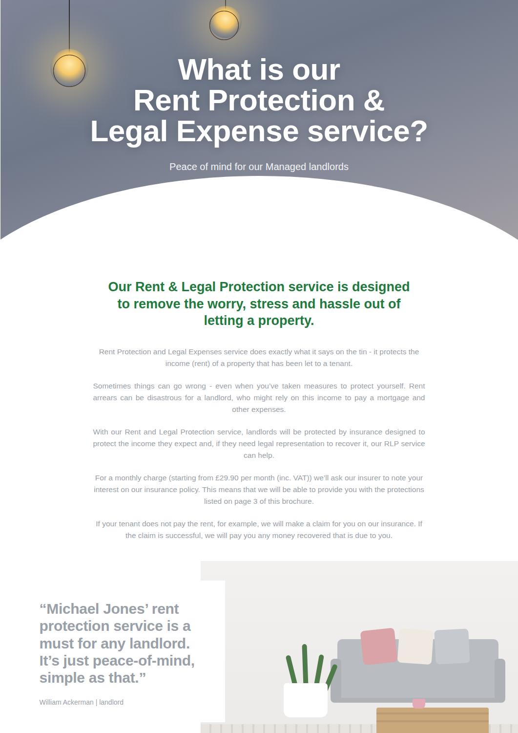What is our
Rent Protection &
Legal Expense service?
Peace of mind for our Managed landlords
Our Rent & Legal Protection service is designed to remove the worry, stress and hassle out of letting a property.
Rent Protection and Legal Expenses service does exactly what it says on the tin - it protects the income (rent) of a property that has been let to a tenant.
Sometimes things can go wrong - even when you’ve taken measures to protect yourself. Rent arrears can be disastrous for a landlord, who might rely on this income to pay a mortgage and other expenses.
With our Rent and Legal Protection service, landlords will be protected by insurance designed to protect the income they expect and, if they need legal representation to recover it, our RLP service can help.
For a monthly charge (starting from £29.90 per month (inc. VAT)) we’ll ask our insurer to note your interest on our insurance policy. This means that we will be able to provide you with the protections listed on page 3 of this brochure.
If your tenant does not pay the rent, for example, we will make a claim for you on our insurance. If the claim is successful, we will pay you any money recovered that is due to you.
“Michael Jones’ rent protection service is a must for any landlord. It’s just peace-of-mind, simple as that.”
William Ackerman | landlord